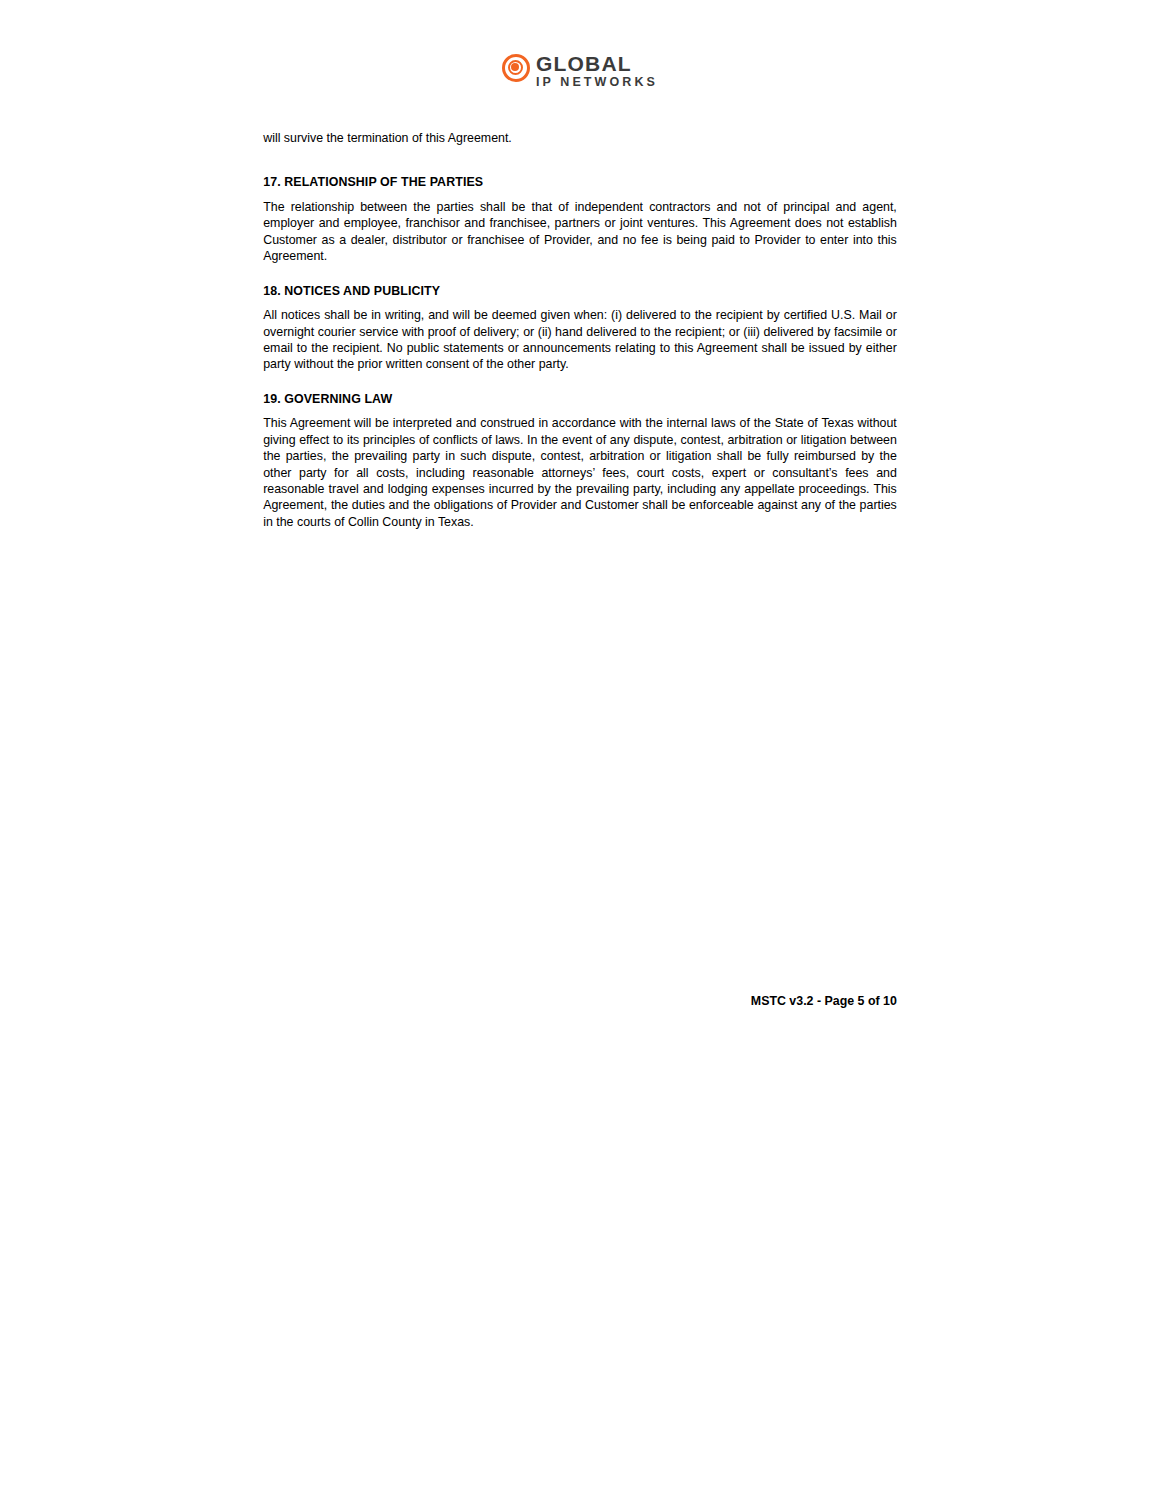GLOBAL IP NETWORKS
will survive the termination of this Agreement.
17. RELATIONSHIP OF THE PARTIES
The relationship between the parties shall be that of independent contractors and not of principal and agent, employer and employee, franchisor and franchisee, partners or joint ventures. This Agreement does not establish Customer as a dealer, distributor or franchisee of Provider, and no fee is being paid to Provider to enter into this Agreement.
18. NOTICES AND PUBLICITY
All notices shall be in writing, and will be deemed given when: (i) delivered to the recipient by certified U.S. Mail or overnight courier service with proof of delivery; or (ii) hand delivered to the recipient; or (iii) delivered by facsimile or email to the recipient. No public statements or announcements relating to this Agreement shall be issued by either party without the prior written consent of the other party.
19. GOVERNING LAW
This Agreement will be interpreted and construed in accordance with the internal laws of the State of Texas without giving effect to its principles of conflicts of laws. In the event of any dispute, contest, arbitration or litigation between the parties, the prevailing party in such dispute, contest, arbitration or litigation shall be fully reimbursed by the other party for all costs, including reasonable attorneys’ fees, court costs, expert or consultant’s fees and reasonable travel and lodging expenses incurred by the prevailing party, including any appellate proceedings. This Agreement, the duties and the obligations of Provider and Customer shall be enforceable against any of the parties in the courts of Collin County in Texas.
MSTC v3.2 - Page 5 of 10